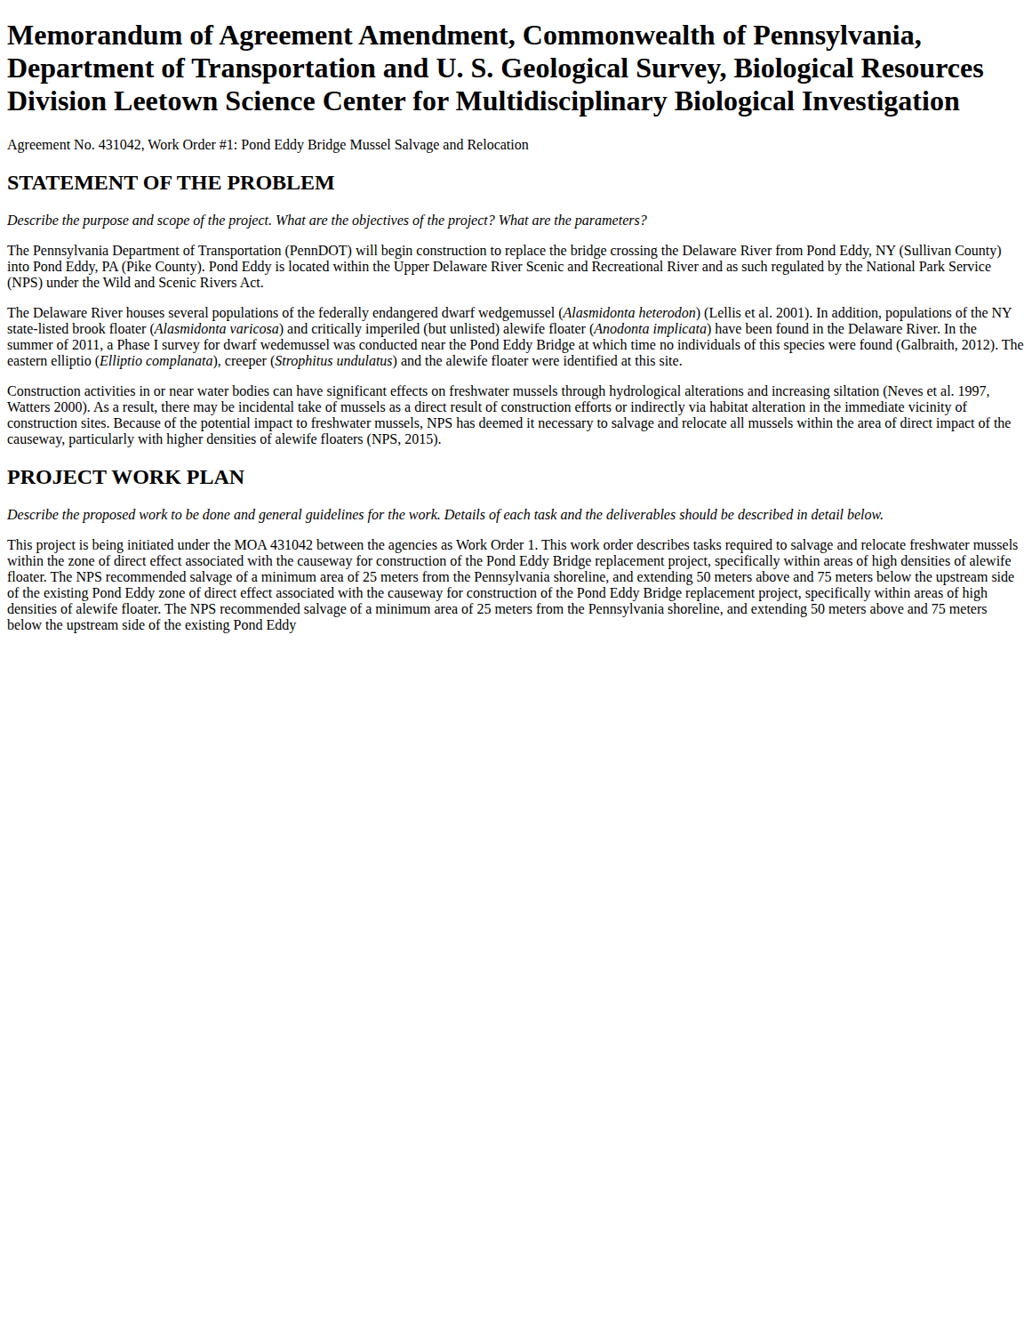Memorandum of Agreement Amendment, Commonwealth of Pennsylvania, Department of Transportation and U. S. Geological Survey, Biological Resources Division Leetown Science Center for Multidisciplinary Biological Investigation
Agreement No. 431042, Work Order #1: Pond Eddy Bridge Mussel Salvage and Relocation
STATEMENT OF THE PROBLEM
Describe the purpose and scope of the project. What are the objectives of the project? What are the parameters?
The Pennsylvania Department of Transportation (PennDOT) will begin construction to replace the bridge crossing the Delaware River from Pond Eddy, NY (Sullivan County) into Pond Eddy, PA (Pike County). Pond Eddy is located within the Upper Delaware River Scenic and Recreational River and as such regulated by the National Park Service (NPS) under the Wild and Scenic Rivers Act.
The Delaware River houses several populations of the federally endangered dwarf wedgemussel (Alasmidonta heterodon) (Lellis et al. 2001). In addition, populations of the NY state-listed brook floater (Alasmidonta varicosa) and critically imperiled (but unlisted) alewife floater (Anodonta implicata) have been found in the Delaware River. In the summer of 2011, a Phase I survey for dwarf wedemussel was conducted near the Pond Eddy Bridge at which time no individuals of this species were found (Galbraith, 2012). The eastern elliptio (Elliptio complanata), creeper (Strophitus undulatus) and the alewife floater were identified at this site.
Construction activities in or near water bodies can have significant effects on freshwater mussels through hydrological alterations and increasing siltation (Neves et al. 1997, Watters 2000). As a result, there may be incidental take of mussels as a direct result of construction efforts or indirectly via habitat alteration in the immediate vicinity of construction sites. Because of the potential impact to freshwater mussels, NPS has deemed it necessary to salvage and relocate all mussels within the area of direct impact of the causeway, particularly with higher densities of alewife floaters (NPS, 2015).
PROJECT WORK PLAN
Describe the proposed work to be done and general guidelines for the work. Details of each task and the deliverables should be described in detail below.
This project is being initiated under the MOA 431042 between the agencies as Work Order 1. This work order describes tasks required to salvage and relocate freshwater mussels within the zone of direct effect associated with the causeway for construction of the Pond Eddy Bridge replacement project, specifically within areas of high densities of alewife floater. The NPS recommended salvage of a minimum area of 25 meters from the Pennsylvania shoreline, and extending 50 meters above and 75 meters below the upstream side of the existing Pond Eddy zone of direct effect associated with the causeway for construction of the Pond Eddy Bridge replacement project, specifically within areas of high densities of alewife floater. The NPS recommended salvage of a minimum area of 25 meters from the Pennsylvania shoreline, and extending 50 meters above and 75 meters below the upstream side of the existing Pond Eddy